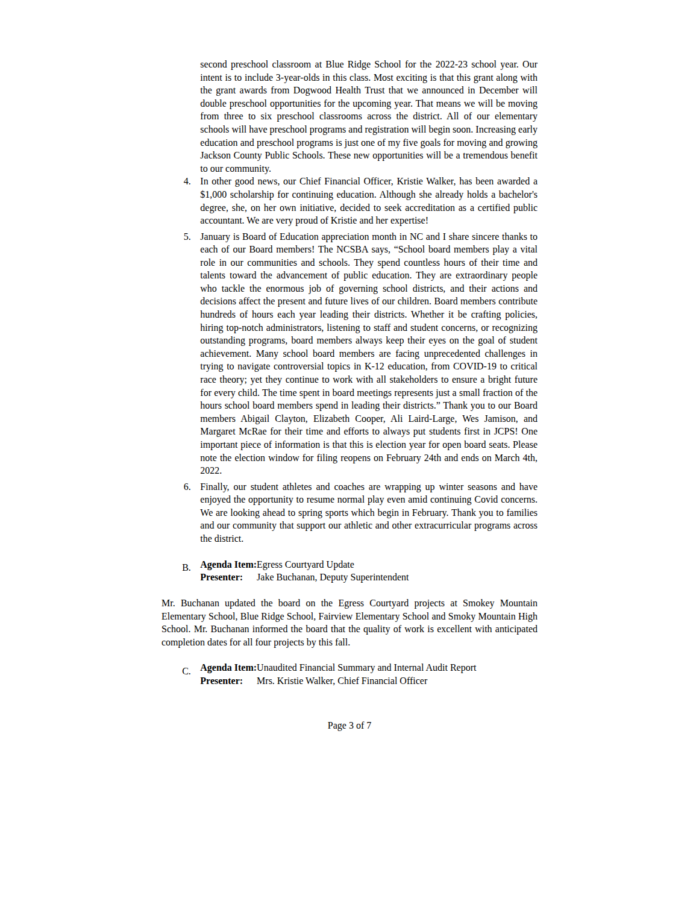second preschool classroom at Blue Ridge School for the 2022-23 school year. Our intent is to include 3-year-olds in this class. Most exciting is that this grant along with the grant awards from Dogwood Health Trust that we announced in December will double preschool opportunities for the upcoming year. That means we will be moving from three to six preschool classrooms across the district. All of our elementary schools will have preschool programs and registration will begin soon. Increasing early education and preschool programs is just one of my five goals for moving and growing Jackson County Public Schools. These new opportunities will be a tremendous benefit to our community.
In other good news, our Chief Financial Officer, Kristie Walker, has been awarded a $1,000 scholarship for continuing education. Although she already holds a bachelor's degree, she, on her own initiative, decided to seek accreditation as a certified public accountant. We are very proud of Kristie and her expertise!
January is Board of Education appreciation month in NC and I share sincere thanks to each of our Board members! The NCSBA says, “School board members play a vital role in our communities and schools. They spend countless hours of their time and talents toward the advancement of public education. They are extraordinary people who tackle the enormous job of governing school districts, and their actions and decisions affect the present and future lives of our children. Board members contribute hundreds of hours each year leading their districts. Whether it be crafting policies, hiring top-notch administrators, listening to staff and student concerns, or recognizing outstanding programs, board members always keep their eyes on the goal of student achievement. Many school board members are facing unprecedented challenges in trying to navigate controversial topics in K-12 education, from COVID-19 to critical race theory; yet they continue to work with all stakeholders to ensure a bright future for every child. The time spent in board meetings represents just a small fraction of the hours school board members spend in leading their districts.” Thank you to our Board members Abigail Clayton, Elizabeth Cooper, Ali Laird-Large, Wes Jamison, and Margaret McRae for their time and efforts to always put students first in JCPS! One important piece of information is that this is election year for open board seats. Please note the election window for filing reopens on February 24th and ends on March 4th, 2022.
Finally, our student athletes and coaches are wrapping up winter seasons and have enjoyed the opportunity to resume normal play even amid continuing Covid concerns. We are looking ahead to spring sports which begin in February. Thank you to families and our community that support our athletic and other extracurricular programs across the district.
| Agenda Item: | Egress Courtyard Update |
| Presenter: | Jake Buchanan, Deputy Superintendent |
Mr. Buchanan updated the board on the Egress Courtyard projects at Smokey Mountain Elementary School, Blue Ridge School, Fairview Elementary School and Smoky Mountain High School. Mr. Buchanan informed the board that the quality of work is excellent with anticipated completion dates for all four projects by this fall.
| Agenda Item: | Unaudited Financial Summary and Internal Audit Report |
| Presenter: | Mrs. Kristie Walker, Chief Financial Officer |
Page 3 of 7